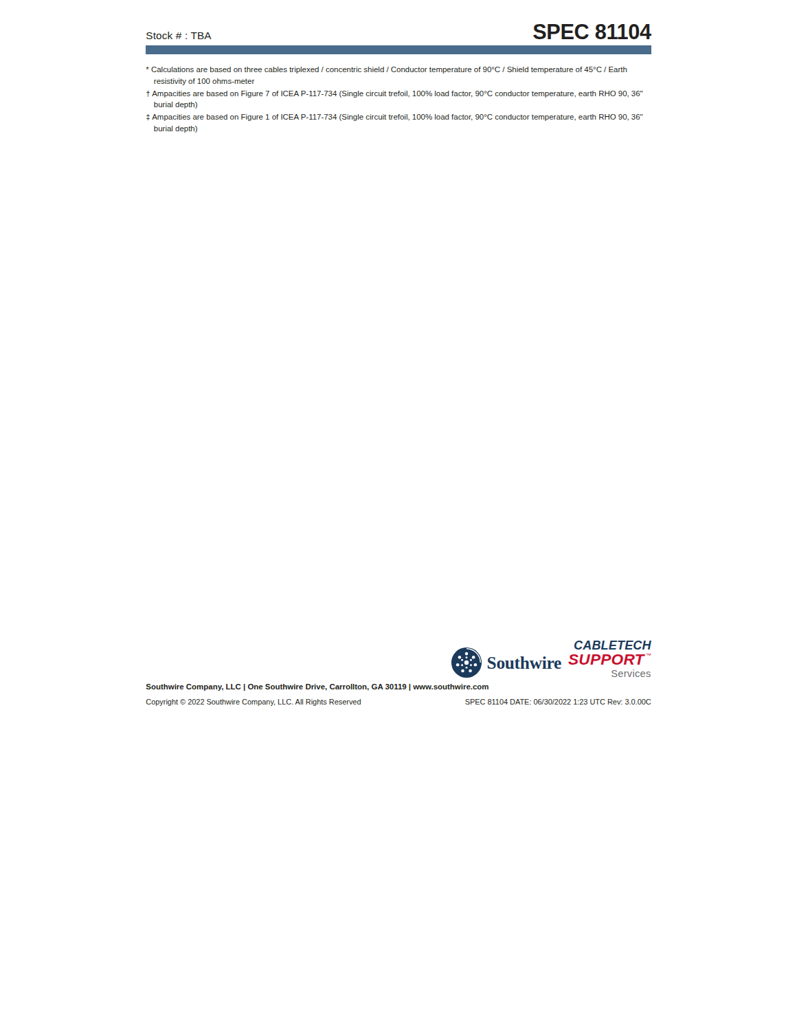Stock # : TBA
SPEC 81104
* Calculations are based on three cables triplexed / concentric shield / Conductor temperature of 90°C / Shield temperature of 45°C / Earth resistivity of 100 ohms-meter
† Ampacities are based on Figure 7 of ICEA P-117-734 (Single circuit trefoil, 100% load factor, 90°C conductor temperature, earth RHO 90, 36" burial depth)
‡ Ampacities are based on Figure 1 of ICEA P-117-734 (Single circuit trefoil, 100% load factor, 90°C conductor temperature, earth RHO 90, 36" burial depth)
Southwire
CABLETECH
SUPPORT™
Services
Southwire Company, LLC | One Southwire Drive, Carrollton, GA 30119 | www.southwire.com
Copyright © 2022 Southwire Company, LLC. All Rights Reserved
SPEC 81104 DATE: 06/30/2022 1:23 UTC Rev: 3.0.00C